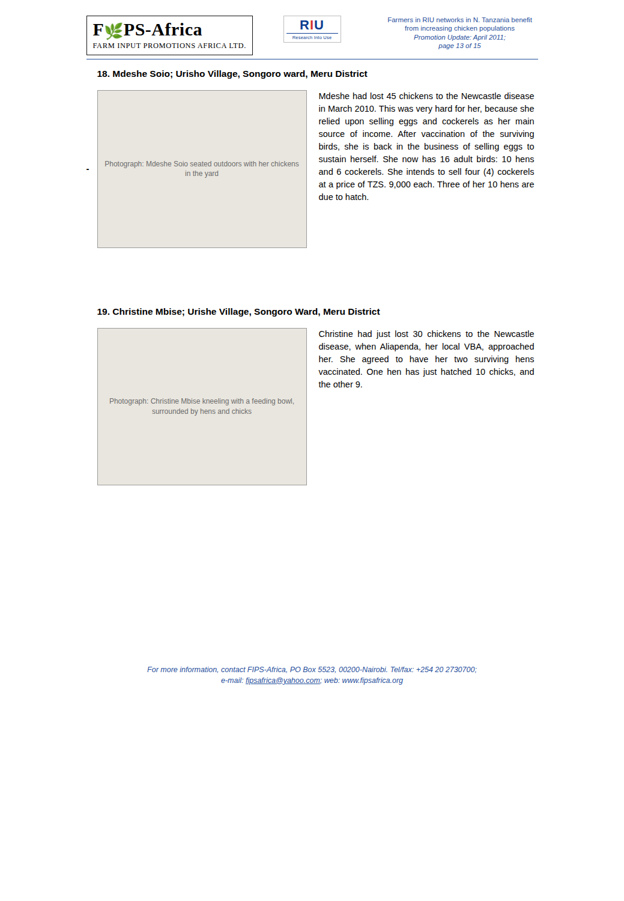F🌿PS-Africa
FARM INPUT PROMOTIONS AFRICA LTD.
RIU
Research Into Use
Farmers in RIU networks in N. Tanzania benefit from increasing chicken populations
Promotion Update: April 2011;
page 13 of 15
18. Mdeshe Soio; Urisho Village, Songoro ward, Meru District
-
Photograph: Mdeshe Soio seated outdoors with her chickens in the yard
Mdeshe had lost 45 chickens to the Newcastle disease in March 2010. This was very hard for her, because she relied upon selling eggs and cockerels as her main source of income. After vaccination of the surviving birds, she is back in the business of selling eggs to sustain herself. She now has 16 adult birds: 10 hens and 6 cockerels. She intends to sell four (4) cockerels at a price of TZS. 9,000 each. Three of her 10 hens are due to hatch.
19. Christine Mbise; Urishe Village, Songoro Ward, Meru District
Photograph: Christine Mbise kneeling with a feeding bowl, surrounded by hens and chicks
Christine had just lost 30 chickens to the Newcastle disease, when Aliapenda, her local VBA, approached her. She agreed to have her two surviving hens vaccinated. One hen has just hatched 10 chicks, and the other 9.
For more information, contact FIPS-Africa, PO Box 5523, 00200-Nairobi. Tel/fax: +254 20 2730700;
e-mail: fipsafrica@yahoo.com; web: www.fipsafrica.org